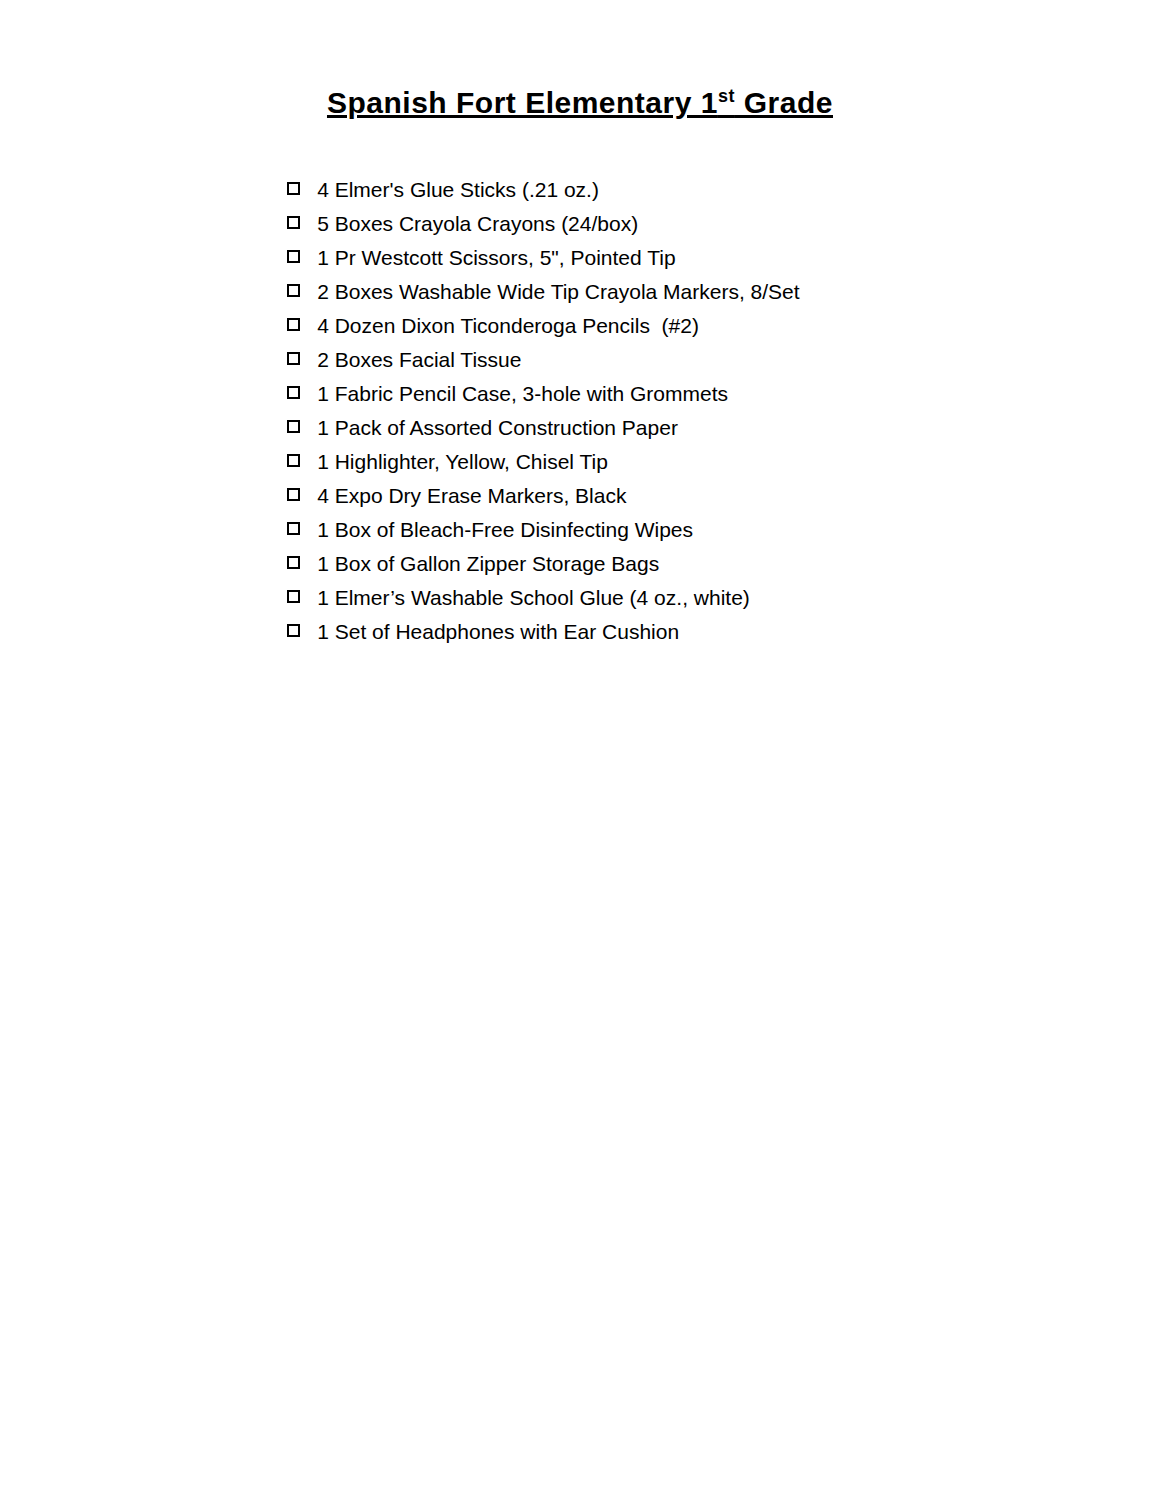Spanish Fort Elementary 1st Grade
4 Elmer's Glue Sticks (.21 oz.)
5 Boxes Crayola Crayons (24/box)
1 Pr Westcott Scissors, 5", Pointed Tip
2 Boxes Washable Wide Tip Crayola Markers, 8/Set
4 Dozen Dixon Ticonderoga Pencils (#2)
2 Boxes Facial Tissue
1 Fabric Pencil Case, 3-hole with Grommets
1 Pack of Assorted Construction Paper
1 Highlighter, Yellow, Chisel Tip
4 Expo Dry Erase Markers, Black
1 Box of Bleach-Free Disinfecting Wipes
1 Box of Gallon Zipper Storage Bags
1 Elmer’s Washable School Glue (4 oz., white)
1 Set of Headphones with Ear Cushion